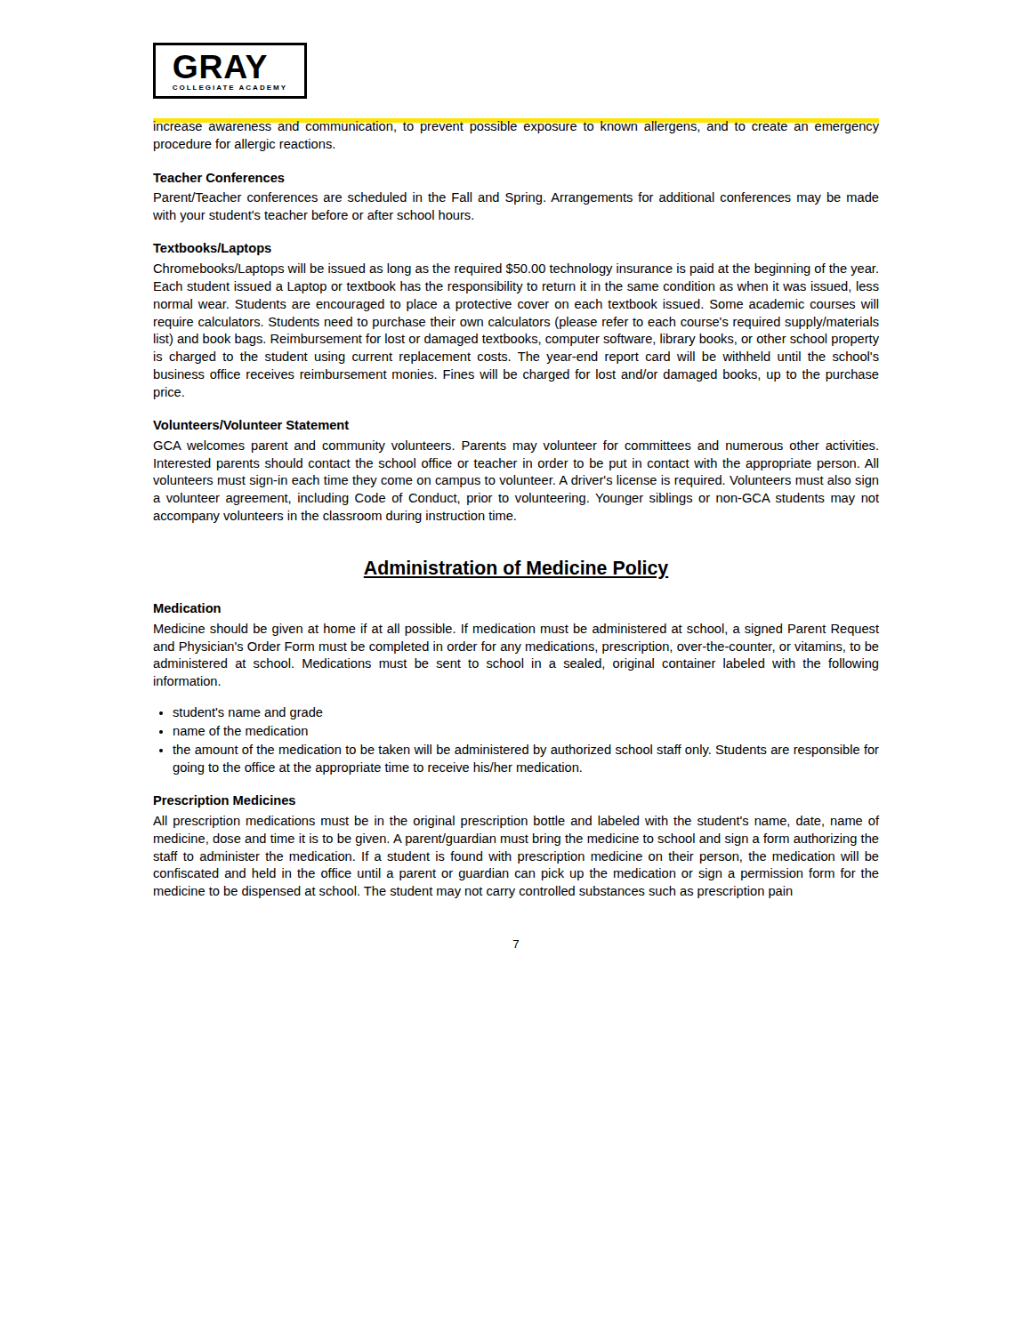GRAYCOLLEGIATE ACADEMY
increase awareness and communication, to prevent possible exposure to known allergens, and to create an emergency procedure for allergic reactions.
Teacher Conferences
Parent/Teacher conferences are scheduled in the Fall and Spring. Arrangements for additional conferences may be made with your student's teacher before or after school hours.
Textbooks/Laptops
Chromebooks/Laptops will be issued as long as the required $50.00 technology insurance is paid at the beginning of the year. Each student issued a Laptop or textbook has the responsibility to return it in the same condition as when it was issued, less normal wear. Students are encouraged to place a protective cover on each textbook issued. Some academic courses will require calculators. Students need to purchase their own calculators (please refer to each course's required supply/materials list) and book bags. Reimbursement for lost or damaged textbooks, computer software, library books, or other school property is charged to the student using current replacement costs. The year-end report card will be withheld until the school's business office receives reimbursement monies. Fines will be charged for lost and/or damaged books, up to the purchase price.
Volunteers/Volunteer Statement
GCA welcomes parent and community volunteers. Parents may volunteer for committees and numerous other activities. Interested parents should contact the school office or teacher in order to be put in contact with the appropriate person. All volunteers must sign-in each time they come on campus to volunteer. A driver's license is required. Volunteers must also sign a volunteer agreement, including Code of Conduct, prior to volunteering. Younger siblings or non-GCA students may not accompany volunteers in the classroom during instruction time.
Administration of Medicine Policy
Medication
Medicine should be given at home if at all possible. If medication must be administered at school, a signed Parent Request and Physician's Order Form must be completed in order for any medications, prescription, over-the-counter, or vitamins, to be administered at school. Medications must be sent to school in a sealed, original container labeled with the following information.
student's name and grade
name of the medication
the amount of the medication to be taken will be administered by authorized school staff only. Students are responsible for going to the office at the appropriate time to receive his/her medication.
Prescription Medicines
All prescription medications must be in the original prescription bottle and labeled with the student's name, date, name of medicine, dose and time it is to be given. A parent/guardian must bring the medicine to school and sign a form authorizing the staff to administer the medication. If a student is found with prescription medicine on their person, the medication will be confiscated and held in the office until a parent or guardian can pick up the medication or sign a permission form for the medicine to be dispensed at school. The student may not carry controlled substances such as prescription pain
7